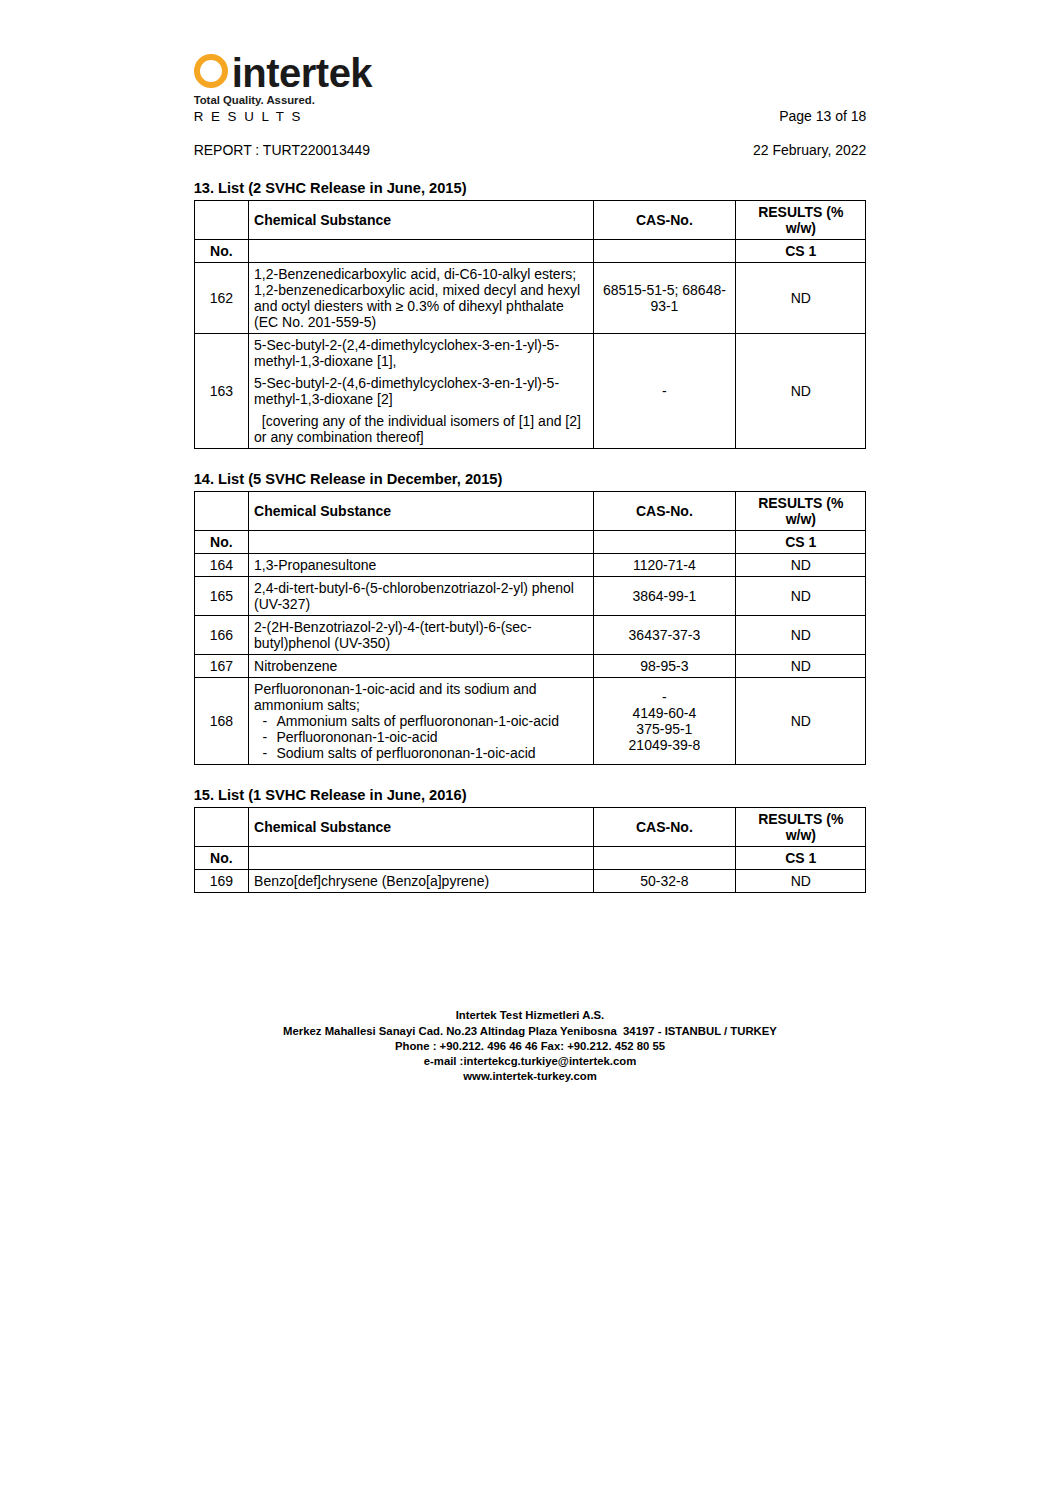intertek
Total Quality. Assured.
R E S U L T S
Page 13 of 18
REPORT : TURT220013449
22 February, 2022
13. List (2 SVHC Release in June, 2015)
| | Chemical Substance | CAS-No. | RESULTS (% w/w) |
| --- | --- | --- | --- |
| No. | | | CS 1 |
| 162 | 1,2-Benzenedicarboxylic acid, di-C6-10-alkyl esters; 1,2-benzenedicarboxylic acid, mixed decyl and hexyl and octyl diesters with ≥ 0.3% of dihexyl phthalate (EC No. 201-559-5) | 68515-51-5; 68648-93-1 | ND |
| 163 | 5-Sec-butyl-2-(2,4-dimethylcyclohex-3-en-1-yl)-5-methyl-1,3-dioxane [1], 5-Sec-butyl-2-(4,6-dimethylcyclohex-3-en-1-yl)-5-methyl-1,3-dioxane [2] [covering any of the individual isomers of [1] and [2] or any combination thereof] | - | ND |
14. List (5 SVHC Release in December, 2015)
| | Chemical Substance | CAS-No. | RESULTS (% w/w) |
| --- | --- | --- | --- |
| No. | | | CS 1 |
| 164 | 1,3-Propanesultone | 1120-71-4 | ND |
| 165 | 2,4-di-tert-butyl-6-(5-chlorobenzotriazol-2-yl) phenol (UV-327) | 3864-99-1 | ND |
| 166 | 2-(2H-Benzotriazol-2-yl)-4-(tert-butyl)-6-(sec-butyl)phenol (UV-350) | 36437-37-3 | ND |
| 167 | Nitrobenzene | 98-95-3 | ND |
| 168 | Perfluorononan-1-oic-acid and its sodium and ammonium salts; Ammonium salts of perfluorononan-1-oic-acid Perfluorononan-1-oic-acid Sodium salts of perfluorononan-1-oic-acid | - 4149-60-4 375-95-1 21049-39-8 | ND |
15. List (1 SVHC Release in June, 2016)
| | Chemical Substance | CAS-No. | RESULTS (% w/w) |
| --- | --- | --- | --- |
| No. | | | CS 1 |
| 169 | Benzo[def]chrysene (Benzo[a]pyrene) | 50-32-8 | ND |
Intertek Test Hizmetleri A.S.
Merkez Mahallesi Sanayi Cad. No.23 Altindag Plaza Yenibosna 34197 - ISTANBUL / TURKEY
Phone : +90.212. 496 46 46 Fax: +90.212. 452 80 55
e-mail :intertekcg.turkiye@intertek.com
www.intertek-turkey.com